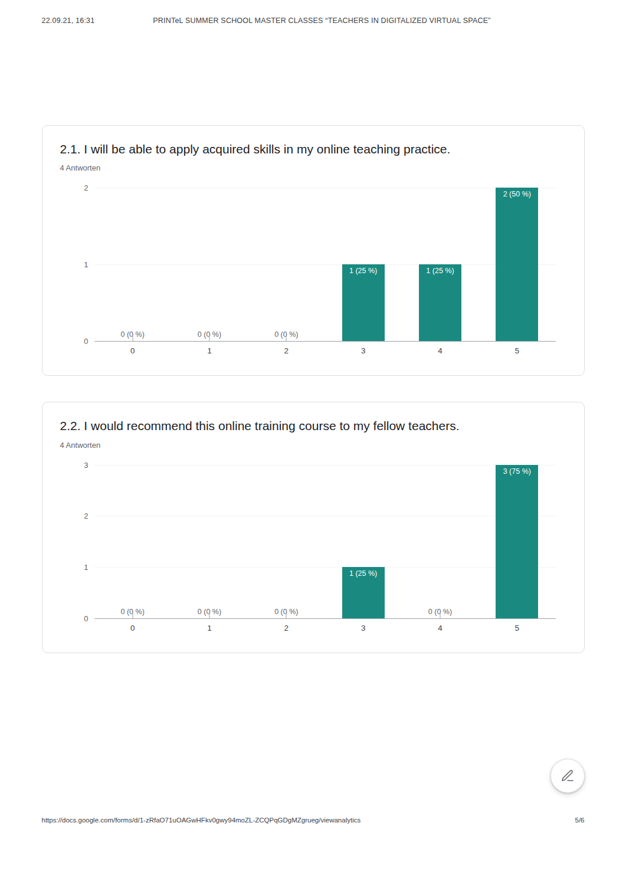22.09.21, 16:31
PRINTeL SUMMER SCHOOL MASTER CLASSES “TEACHERS IN DIGITALIZED VIRTUAL SPACE”
2.1. I will be able to apply acquired skills in my online teaching practice.
4 Antworten
2 1 0
0 (0 %)
0 (0 %)
0 (0 %)
1 (25 %)
1 (25 %)
2 (50 %)
0
1
2
3
4
5
2.2. I would recommend this online training course to my fellow teachers.
4 Antworten
3 2 1 0
0 (0 %)
0 (0 %)
0 (0 %)
1 (25 %)
0 (0 %)
3 (75 %)
0
1
2
3
4
5
https://docs.google.com/forms/d/1-zRfaO71uOAGwHFkv0gwy94moZL-ZCQPqGDgMZgrueg/viewanalytics
5/6